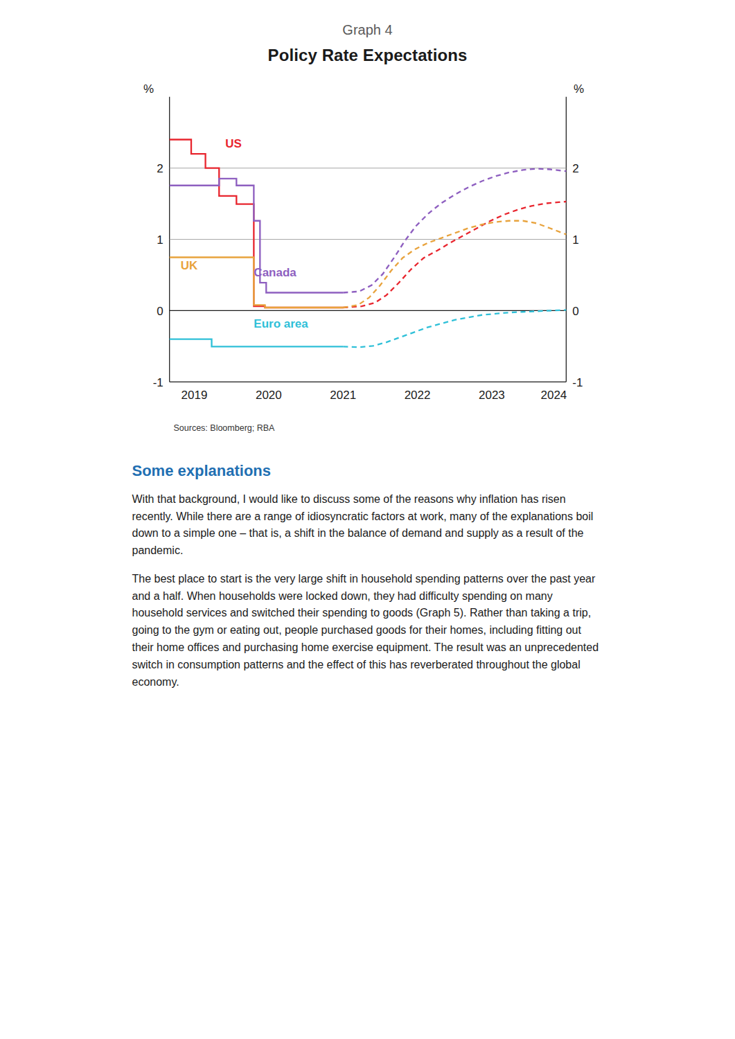Graph 4
Policy Rate Expectations
% % 2 1 0 -1 2 1 0 -1 2019 2020 2021 2022 2023 2024 US UK Canada Euro area
Sources: Bloomberg; RBA
Some explanations
With that background, I would like to discuss some of the reasons why inflation has risen recently. While there are a range of idiosyncratic factors at work, many of the explanations boil down to a simple one – that is, a shift in the balance of demand and supply as a result of the pandemic.
The best place to start is the very large shift in household spending patterns over the past year and a half. When households were locked down, they had difficulty spending on many household services and switched their spending to goods (Graph 5). Rather than taking a trip, going to the gym or eating out, people purchased goods for their homes, including fitting out their home offices and purchasing home exercise equipment. The result was an unprecedented switch in consumption patterns and the effect of this has reverberated throughout the global economy.